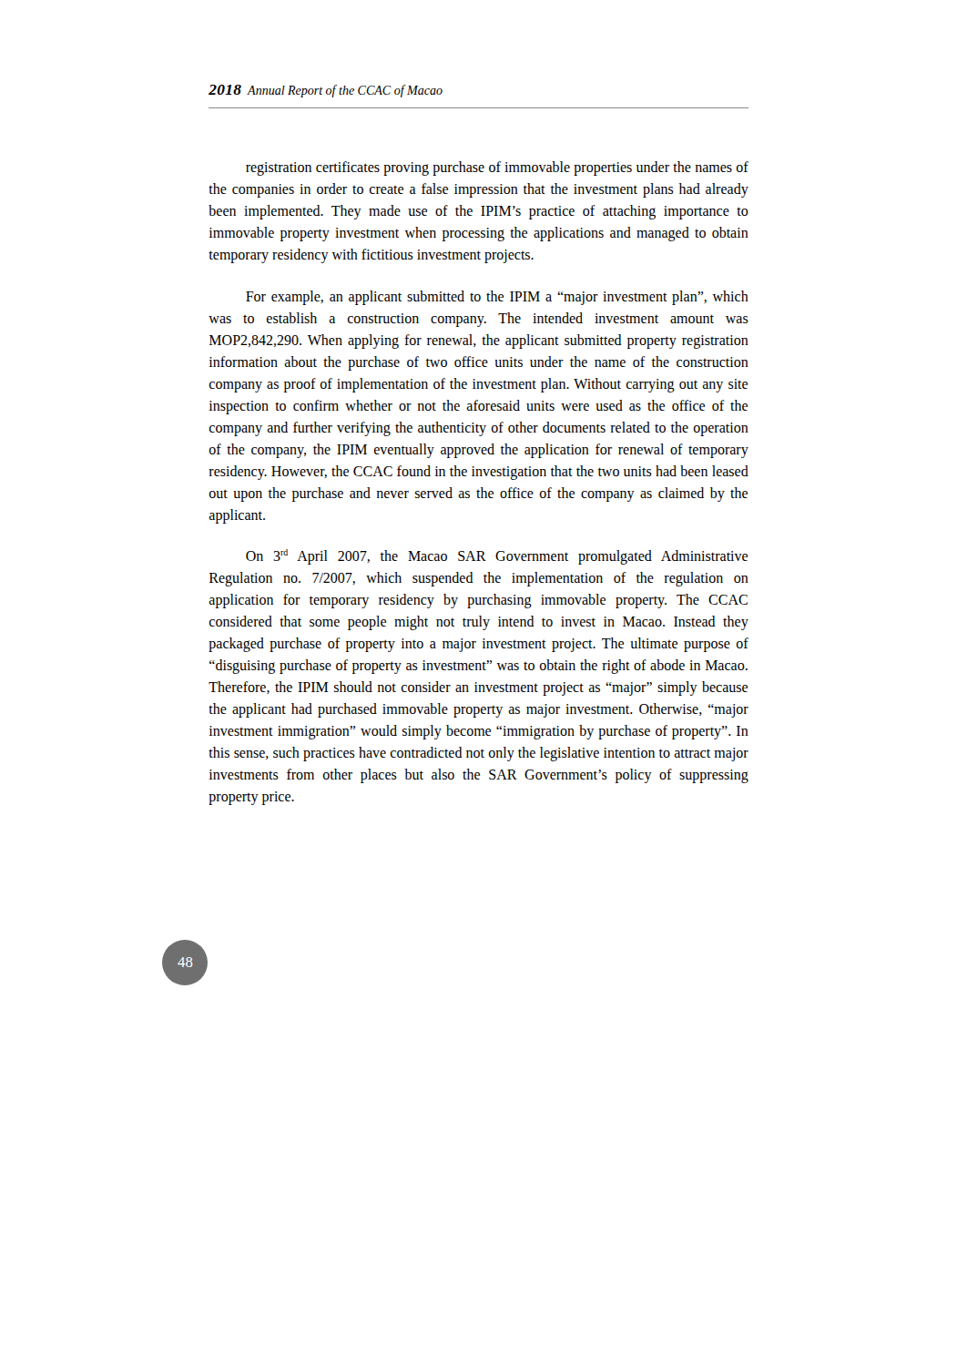2018 Annual Report of the CCAC of Macao
registration certificates proving purchase of immovable properties under the names of the companies in order to create a false impression that the investment plans had already been implemented. They made use of the IPIM’s practice of attaching importance to immovable property investment when processing the applications and managed to obtain temporary residency with fictitious investment projects.
For example, an applicant submitted to the IPIM a “major investment plan”, which was to establish a construction company. The intended investment amount was MOP2,842,290. When applying for renewal, the applicant submitted property registration information about the purchase of two office units under the name of the construction company as proof of implementation of the investment plan. Without carrying out any site inspection to confirm whether or not the aforesaid units were used as the office of the company and further verifying the authenticity of other documents related to the operation of the company, the IPIM eventually approved the application for renewal of temporary residency. However, the CCAC found in the investigation that the two units had been leased out upon the purchase and never served as the office of the company as claimed by the applicant.
On 3rd April 2007, the Macao SAR Government promulgated Administrative Regulation no. 7/2007, which suspended the implementation of the regulation on application for temporary residency by purchasing immovable property. The CCAC considered that some people might not truly intend to invest in Macao. Instead they packaged purchase of property into a major investment project. The ultimate purpose of “disguising purchase of property as investment” was to obtain the right of abode in Macao. Therefore, the IPIM should not consider an investment project as “major” simply because the applicant had purchased immovable property as major investment. Otherwise, “major investment immigration” would simply become “immigration by purchase of property”. In this sense, such practices have contradicted not only the legislative intention to attract major investments from other places but also the SAR Government’s policy of suppressing property price.
48